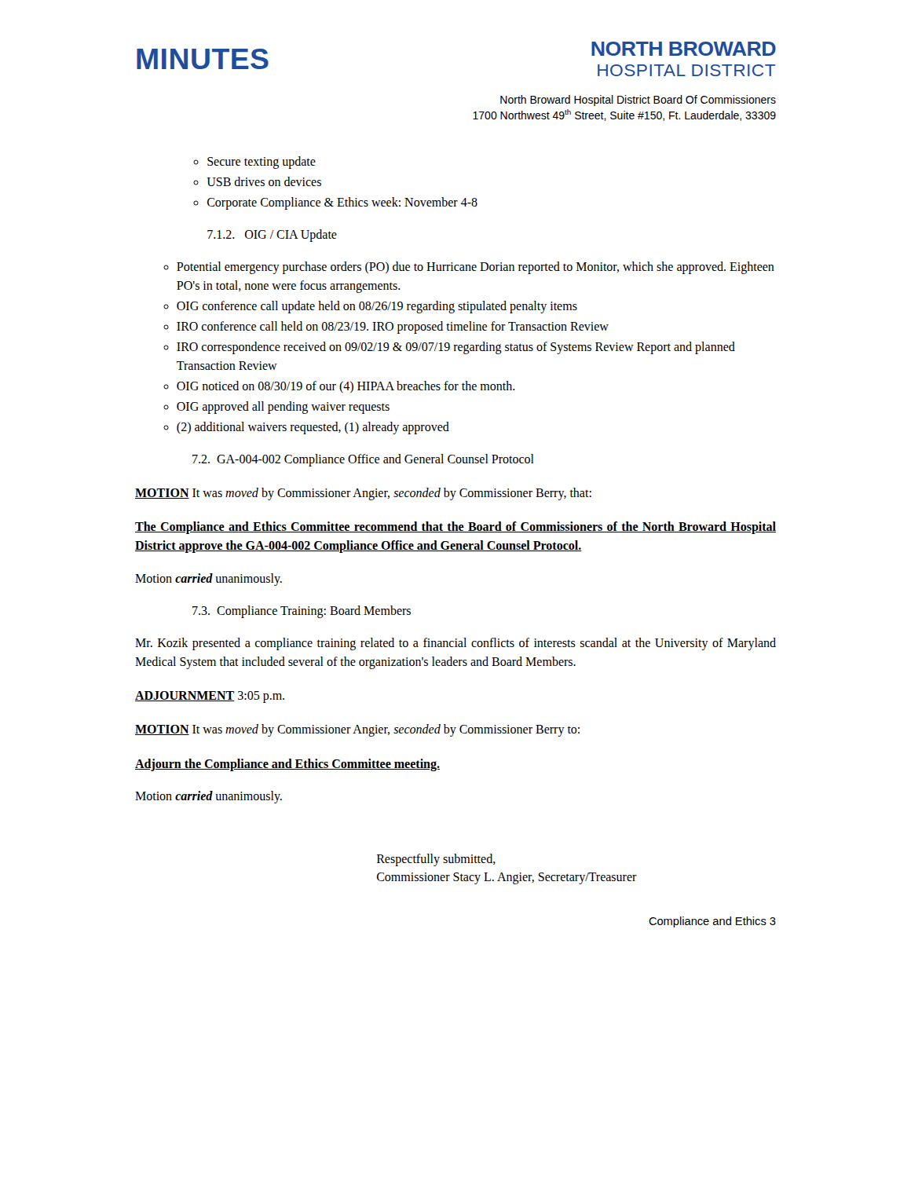MINUTES
NORTH BROWARD
HOSPITAL DISTRICT
North Broward Hospital District Board Of Commissioners
1700 Northwest 49th Street, Suite #150, Ft. Lauderdale, 33309
Secure texting update
USB drives on devices
Corporate Compliance & Ethics week: November 4-8
7.1.2. OIG / CIA Update
Potential emergency purchase orders (PO) due to Hurricane Dorian reported to Monitor, which she approved. Eighteen PO's in total, none were focus arrangements.
OIG conference call update held on 08/26/19 regarding stipulated penalty items
IRO conference call held on 08/23/19. IRO proposed timeline for Transaction Review
IRO correspondence received on 09/02/19 & 09/07/19 regarding status of Systems Review Report and planned Transaction Review
OIG noticed on 08/30/19 of our (4) HIPAA breaches for the month.
OIG approved all pending waiver requests
(2) additional waivers requested, (1) already approved
7.2. GA-004-002 Compliance Office and General Counsel Protocol
MOTION It was moved by Commissioner Angier, seconded by Commissioner Berry, that:
The Compliance and Ethics Committee recommend that the Board of Commissioners of the North Broward Hospital District approve the GA-004-002 Compliance Office and General Counsel Protocol.
Motion carried unanimously.
7.3. Compliance Training: Board Members
Mr. Kozik presented a compliance training related to a financial conflicts of interests scandal at the University of Maryland Medical System that included several of the organization's leaders and Board Members.
ADJOURNMENT 3:05 p.m.
MOTION It was moved by Commissioner Angier, seconded by Commissioner Berry to:
Adjourn the Compliance and Ethics Committee meeting.
Motion carried unanimously.
Respectfully submitted,
Commissioner Stacy L. Angier, Secretary/Treasurer
Compliance and Ethics 3